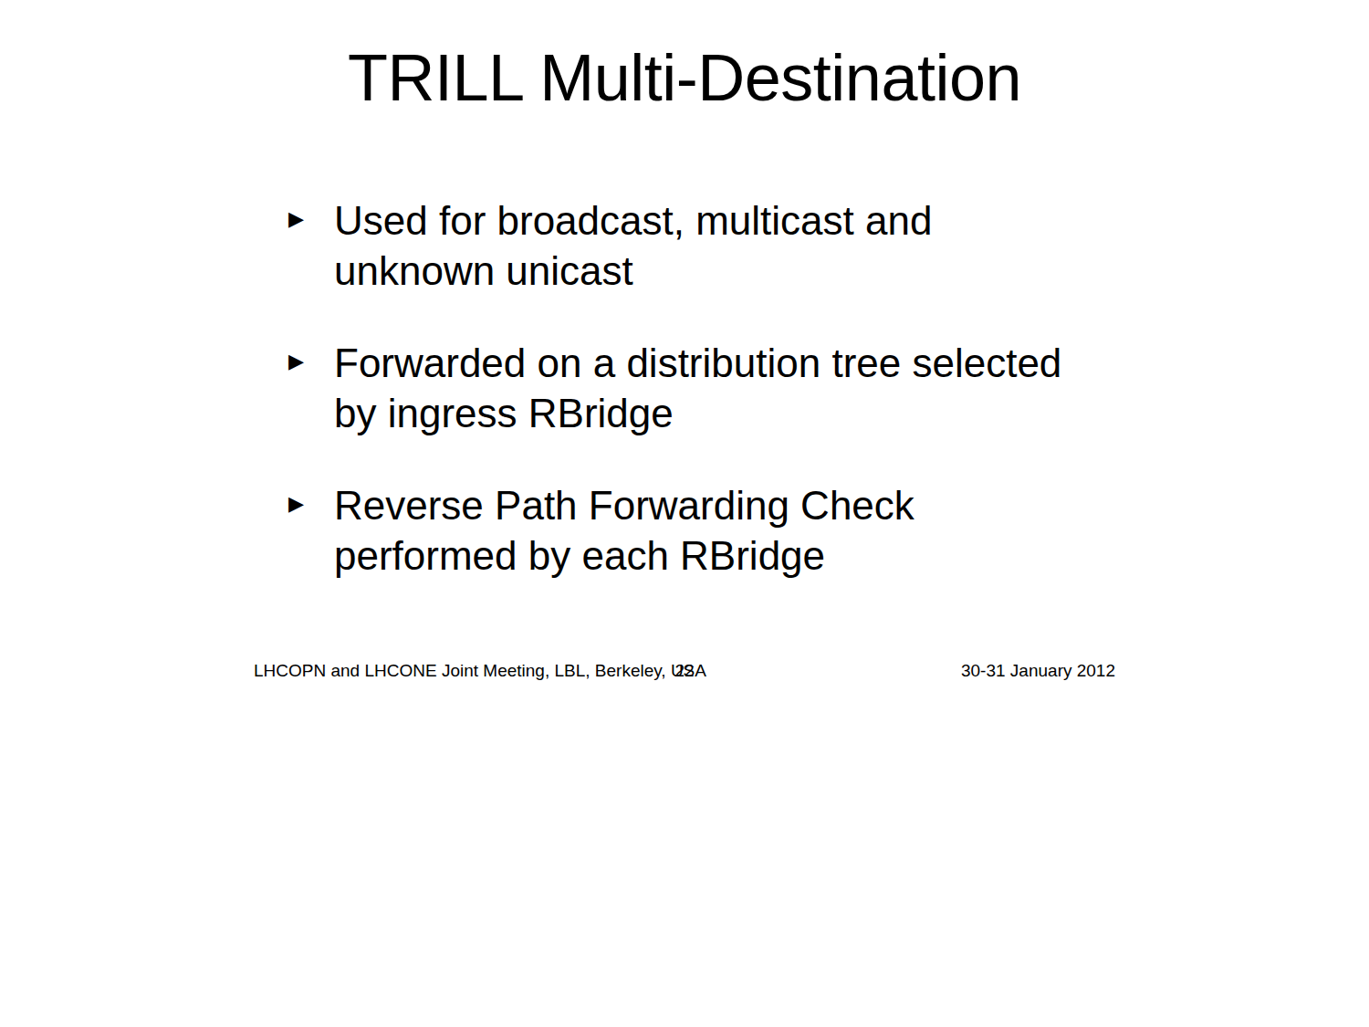TRILL Multi-Destination
Used for broadcast, multicast and unknown unicast
Forwarded on a distribution tree selected by ingress RBridge
Reverse Path Forwarding Check performed by each RBridge
LHCOPN and LHCONE Joint Meeting, LBL, Berkeley, USA 22 30-31 January 2012